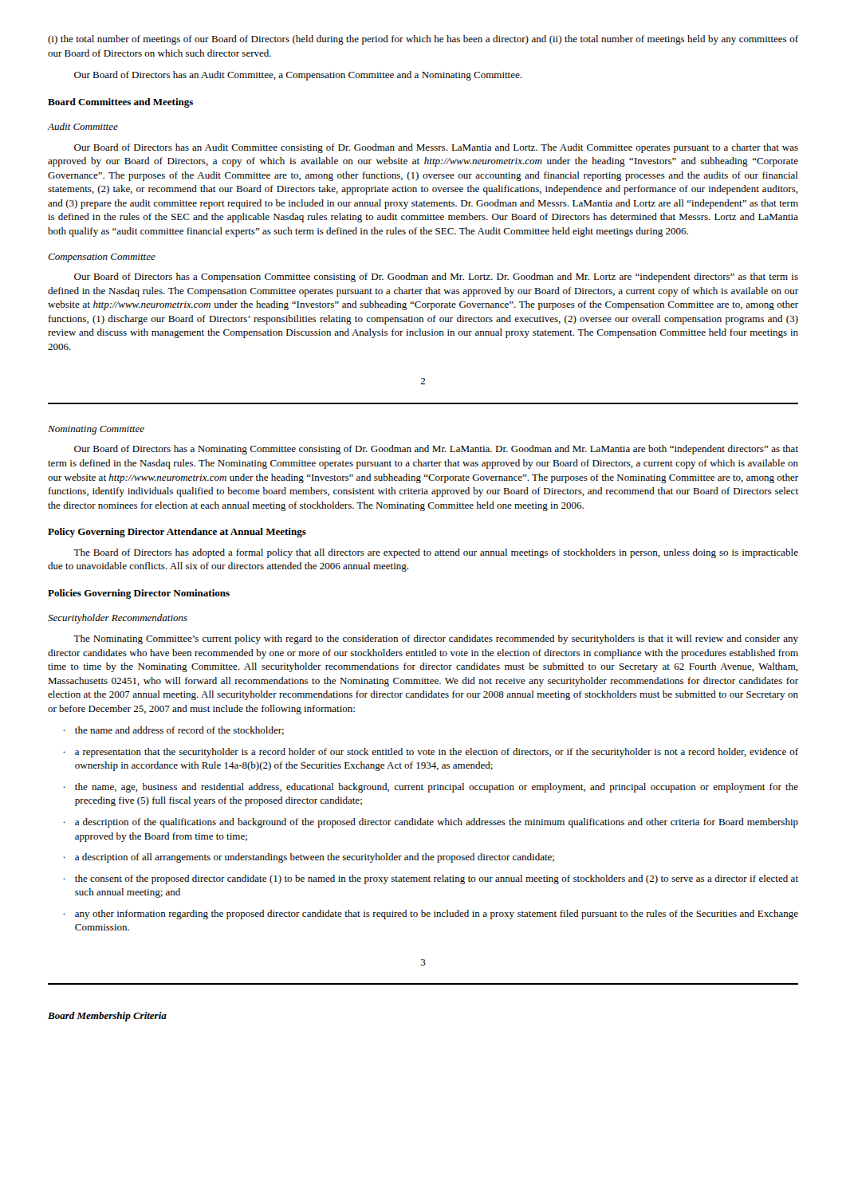(i) the total number of meetings of our Board of Directors (held during the period for which he has been a director) and (ii) the total number of meetings held by any committees of our Board of Directors on which such director served.
Our Board of Directors has an Audit Committee, a Compensation Committee and a Nominating Committee.
Board Committees and Meetings
Audit Committee
Our Board of Directors has an Audit Committee consisting of Dr. Goodman and Messrs. LaMantia and Lortz. The Audit Committee operates pursuant to a charter that was approved by our Board of Directors, a copy of which is available on our website at http://www.neurometrix.com under the heading “Investors” and subheading “Corporate Governance”. The purposes of the Audit Committee are to, among other functions, (1) oversee our accounting and financial reporting processes and the audits of our financial statements, (2) take, or recommend that our Board of Directors take, appropriate action to oversee the qualifications, independence and performance of our independent auditors, and (3) prepare the audit committee report required to be included in our annual proxy statements. Dr. Goodman and Messrs. LaMantia and Lortz are all “independent” as that term is defined in the rules of the SEC and the applicable Nasdaq rules relating to audit committee members. Our Board of Directors has determined that Messrs. Lortz and LaMantia both qualify as “audit committee financial experts” as such term is defined in the rules of the SEC. The Audit Committee held eight meetings during 2006.
Compensation Committee
Our Board of Directors has a Compensation Committee consisting of Dr. Goodman and Mr. Lortz. Dr. Goodman and Mr. Lortz are “independent directors” as that term is defined in the Nasdaq rules. The Compensation Committee operates pursuant to a charter that was approved by our Board of Directors, a current copy of which is available on our website at http://www.neurometrix.com under the heading “Investors” and subheading “Corporate Governance”. The purposes of the Compensation Committee are to, among other functions, (1) discharge our Board of Directors’ responsibilities relating to compensation of our directors and executives, (2) oversee our overall compensation programs and (3) review and discuss with management the Compensation Discussion and Analysis for inclusion in our annual proxy statement. The Compensation Committee held four meetings in 2006.
2
Nominating Committee
Our Board of Directors has a Nominating Committee consisting of Dr. Goodman and Mr. LaMantia. Dr. Goodman and Mr. LaMantia are both “independent directors” as that term is defined in the Nasdaq rules. The Nominating Committee operates pursuant to a charter that was approved by our Board of Directors, a current copy of which is available on our website at http://www.neurometrix.com under the heading “Investors” and subheading “Corporate Governance”. The purposes of the Nominating Committee are to, among other functions, identify individuals qualified to become board members, consistent with criteria approved by our Board of Directors, and recommend that our Board of Directors select the director nominees for election at each annual meeting of stockholders. The Nominating Committee held one meeting in 2006.
Policy Governing Director Attendance at Annual Meetings
The Board of Directors has adopted a formal policy that all directors are expected to attend our annual meetings of stockholders in person, unless doing so is impracticable due to unavoidable conflicts. All six of our directors attended the 2006 annual meeting.
Policies Governing Director Nominations
Securityholder Recommendations
The Nominating Committee’s current policy with regard to the consideration of director candidates recommended by securityholders is that it will review and consider any director candidates who have been recommended by one or more of our stockholders entitled to vote in the election of directors in compliance with the procedures established from time to time by the Nominating Committee. All securityholder recommendations for director candidates must be submitted to our Secretary at 62 Fourth Avenue, Waltham, Massachusetts 02451, who will forward all recommendations to the Nominating Committee. We did not receive any securityholder recommendations for director candidates for election at the 2007 annual meeting. All securityholder recommendations for director candidates for our 2008 annual meeting of stockholders must be submitted to our Secretary on or before December 25, 2007 and must include the following information:
the name and address of record of the stockholder;
a representation that the securityholder is a record holder of our stock entitled to vote in the election of directors, or if the securityholder is not a record holder, evidence of ownership in accordance with Rule 14a-8(b)(2) of the Securities Exchange Act of 1934, as amended;
the name, age, business and residential address, educational background, current principal occupation or employment, and principal occupation or employment for the preceding five (5) full fiscal years of the proposed director candidate;
a description of the qualifications and background of the proposed director candidate which addresses the minimum qualifications and other criteria for Board membership approved by the Board from time to time;
a description of all arrangements or understandings between the securityholder and the proposed director candidate;
the consent of the proposed director candidate (1) to be named in the proxy statement relating to our annual meeting of stockholders and (2) to serve as a director if elected at such annual meeting; and
any other information regarding the proposed director candidate that is required to be included in a proxy statement filed pursuant to the rules of the Securities and Exchange Commission.
3
Board Membership Criteria